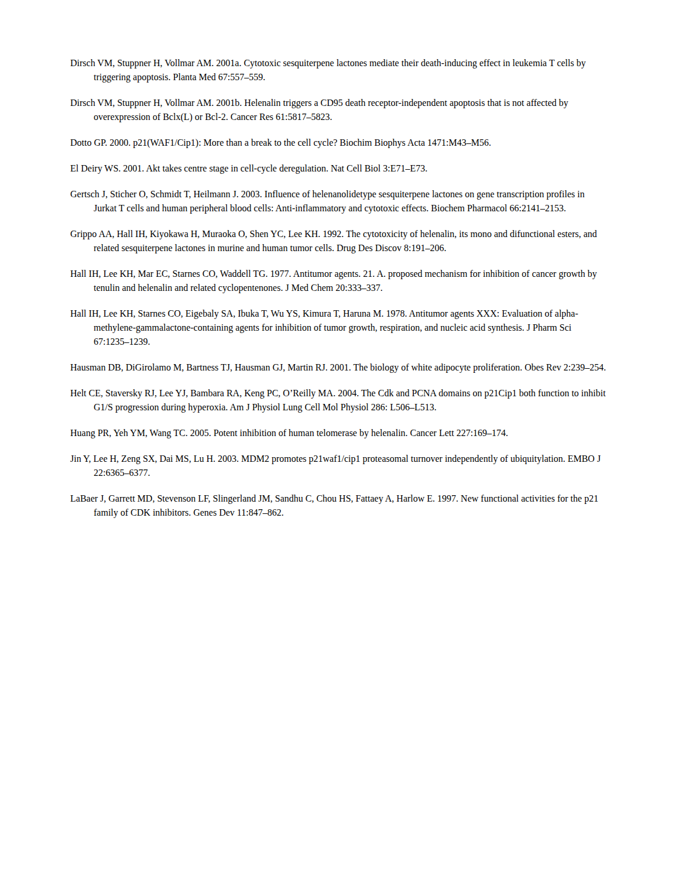Dirsch VM, Stuppner H, Vollmar AM. 2001a. Cytotoxic sesquiterpene lactones mediate their death-inducing effect in leukemia T cells by triggering apoptosis. Planta Med 67:557–559.
Dirsch VM, Stuppner H, Vollmar AM. 2001b. Helenalin triggers a CD95 death receptor-independent apoptosis that is not affected by overexpression of Bclx(L) or Bcl-2. Cancer Res 61:5817–5823.
Dotto GP. 2000. p21(WAF1/Cip1): More than a break to the cell cycle? Biochim Biophys Acta 1471:M43–M56.
El Deiry WS. 2001. Akt takes centre stage in cell-cycle deregulation. Nat Cell Biol 3:E71–E73.
Gertsch J, Sticher O, Schmidt T, Heilmann J. 2003. Influence of helenanolidetype sesquiterpene lactones on gene transcription profiles in Jurkat T cells and human peripheral blood cells: Anti-inflammatory and cytotoxic effects. Biochem Pharmacol 66:2141–2153.
Grippo AA, Hall IH, Kiyokawa H, Muraoka O, Shen YC, Lee KH. 1992. The cytotoxicity of helenalin, its mono and difunctional esters, and related sesquiterpene lactones in murine and human tumor cells. Drug Des Discov 8:191–206.
Hall IH, Lee KH, Mar EC, Starnes CO, Waddell TG. 1977. Antitumor agents. 21. A. proposed mechanism for inhibition of cancer growth by tenulin and helenalin and related cyclopentenones. J Med Chem 20:333–337.
Hall IH, Lee KH, Starnes CO, Eigebaly SA, Ibuka T, Wu YS, Kimura T, Haruna M. 1978. Antitumor agents XXX: Evaluation of alpha-methylene-gammalactone-containing agents for inhibition of tumor growth, respiration, and nucleic acid synthesis. J Pharm Sci 67:1235–1239.
Hausman DB, DiGirolamo M, Bartness TJ, Hausman GJ, Martin RJ. 2001. The biology of white adipocyte proliferation. Obes Rev 2:239–254.
Helt CE, Staversky RJ, Lee YJ, Bambara RA, Keng PC, O’Reilly MA. 2004. The Cdk and PCNA domains on p21Cip1 both function to inhibit G1/S progression during hyperoxia. Am J Physiol Lung Cell Mol Physiol 286: L506–L513.
Huang PR, Yeh YM, Wang TC. 2005. Potent inhibition of human telomerase by helenalin. Cancer Lett 227:169–174.
Jin Y, Lee H, Zeng SX, Dai MS, Lu H. 2003. MDM2 promotes p21waf1/cip1 proteasomal turnover independently of ubiquitylation. EMBO J 22:6365–6377.
LaBaer J, Garrett MD, Stevenson LF, Slingerland JM, Sandhu C, Chou HS, Fattaey A, Harlow E. 1997. New functional activities for the p21 family of CDK inhibitors. Genes Dev 11:847–862.